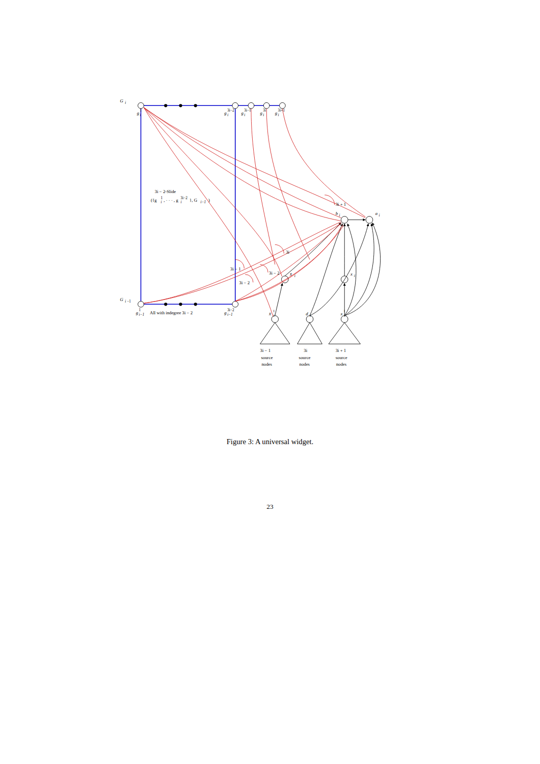G i G i −1 g i 1 g i 3i−2 g i 3i−1 g i 3i g i 3i+1 g i−1 1 g i−1 3i−2 All with indegree 3i − 2 3i − 2-Slide ({g i 1 , · · · , g i 3i−2 }, G i−1 ) b i a i x̄ i x i x̄ i t d i x i t 3i − 1 source nodes 3i source nodes 3i + 1 source nodes 3i 3i − 1 3i − 2 3i − 2 3i + 1
Figure 3: A universal widget.
23